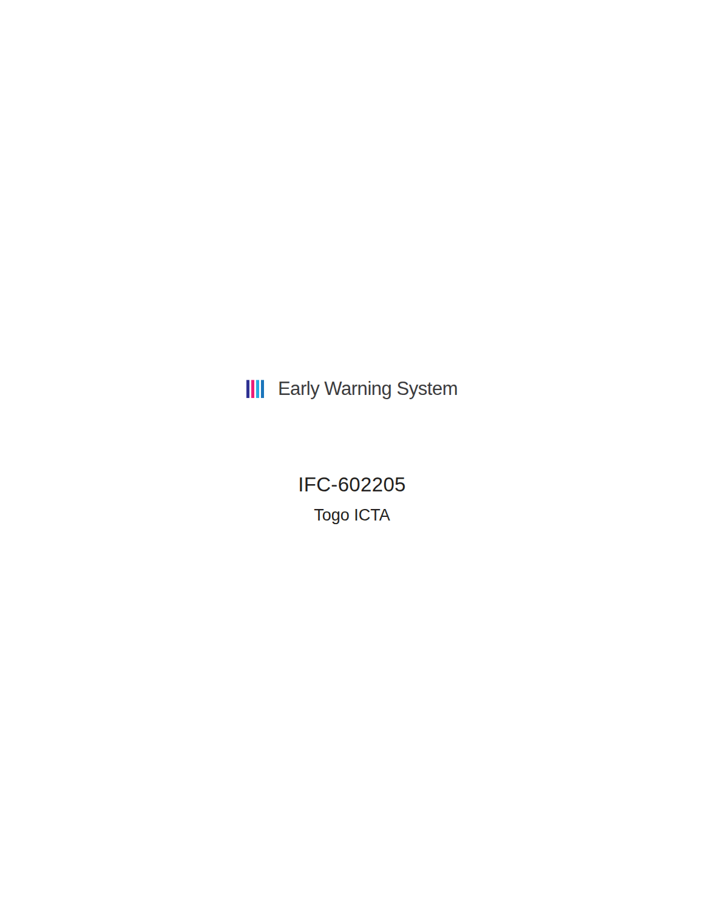Early Warning System
IFC-602205
Togo ICTA